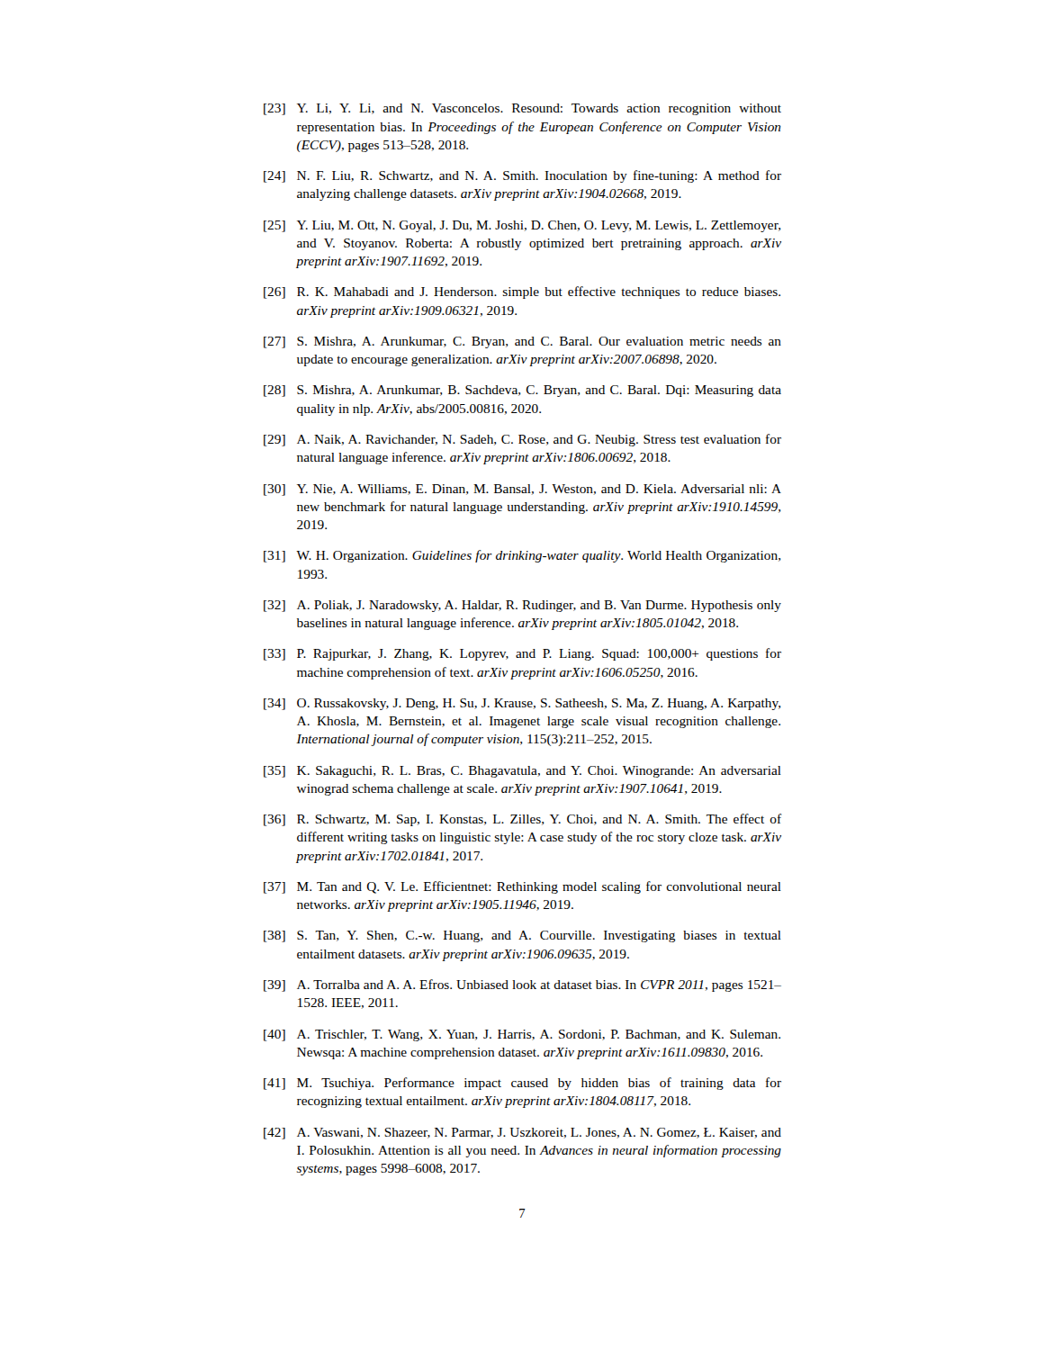[23] Y. Li, Y. Li, and N. Vasconcelos. Resound: Towards action recognition without representation bias. In Proceedings of the European Conference on Computer Vision (ECCV), pages 513–528, 2018.
[24] N. F. Liu, R. Schwartz, and N. A. Smith. Inoculation by fine-tuning: A method for analyzing challenge datasets. arXiv preprint arXiv:1904.02668, 2019.
[25] Y. Liu, M. Ott, N. Goyal, J. Du, M. Joshi, D. Chen, O. Levy, M. Lewis, L. Zettlemoyer, and V. Stoyanov. Roberta: A robustly optimized bert pretraining approach. arXiv preprint arXiv:1907.11692, 2019.
[26] R. K. Mahabadi and J. Henderson. simple but effective techniques to reduce biases. arXiv preprint arXiv:1909.06321, 2019.
[27] S. Mishra, A. Arunkumar, C. Bryan, and C. Baral. Our evaluation metric needs an update to encourage generalization. arXiv preprint arXiv:2007.06898, 2020.
[28] S. Mishra, A. Arunkumar, B. Sachdeva, C. Bryan, and C. Baral. Dqi: Measuring data quality in nlp. ArXiv, abs/2005.00816, 2020.
[29] A. Naik, A. Ravichander, N. Sadeh, C. Rose, and G. Neubig. Stress test evaluation for natural language inference. arXiv preprint arXiv:1806.00692, 2018.
[30] Y. Nie, A. Williams, E. Dinan, M. Bansal, J. Weston, and D. Kiela. Adversarial nli: A new benchmark for natural language understanding. arXiv preprint arXiv:1910.14599, 2019.
[31] W. H. Organization. Guidelines for drinking-water quality. World Health Organization, 1993.
[32] A. Poliak, J. Naradowsky, A. Haldar, R. Rudinger, and B. Van Durme. Hypothesis only baselines in natural language inference. arXiv preprint arXiv:1805.01042, 2018.
[33] P. Rajpurkar, J. Zhang, K. Lopyrev, and P. Liang. Squad: 100,000+ questions for machine comprehension of text. arXiv preprint arXiv:1606.05250, 2016.
[34] O. Russakovsky, J. Deng, H. Su, J. Krause, S. Satheesh, S. Ma, Z. Huang, A. Karpathy, A. Khosla, M. Bernstein, et al. Imagenet large scale visual recognition challenge. International journal of computer vision, 115(3):211–252, 2015.
[35] K. Sakaguchi, R. L. Bras, C. Bhagavatula, and Y. Choi. Winogrande: An adversarial winograd schema challenge at scale. arXiv preprint arXiv:1907.10641, 2019.
[36] R. Schwartz, M. Sap, I. Konstas, L. Zilles, Y. Choi, and N. A. Smith. The effect of different writing tasks on linguistic style: A case study of the roc story cloze task. arXiv preprint arXiv:1702.01841, 2017.
[37] M. Tan and Q. V. Le. Efficientnet: Rethinking model scaling for convolutional neural networks. arXiv preprint arXiv:1905.11946, 2019.
[38] S. Tan, Y. Shen, C.-w. Huang, and A. Courville. Investigating biases in textual entailment datasets. arXiv preprint arXiv:1906.09635, 2019.
[39] A. Torralba and A. A. Efros. Unbiased look at dataset bias. In CVPR 2011, pages 1521–1528. IEEE, 2011.
[40] A. Trischler, T. Wang, X. Yuan, J. Harris, A. Sordoni, P. Bachman, and K. Suleman. Newsqa: A machine comprehension dataset. arXiv preprint arXiv:1611.09830, 2016.
[41] M. Tsuchiya. Performance impact caused by hidden bias of training data for recognizing textual entailment. arXiv preprint arXiv:1804.08117, 2018.
[42] A. Vaswani, N. Shazeer, N. Parmar, J. Uszkoreit, L. Jones, A. N. Gomez, Ł. Kaiser, and I. Polosukhin. Attention is all you need. In Advances in neural information processing systems, pages 5998–6008, 2017.
7